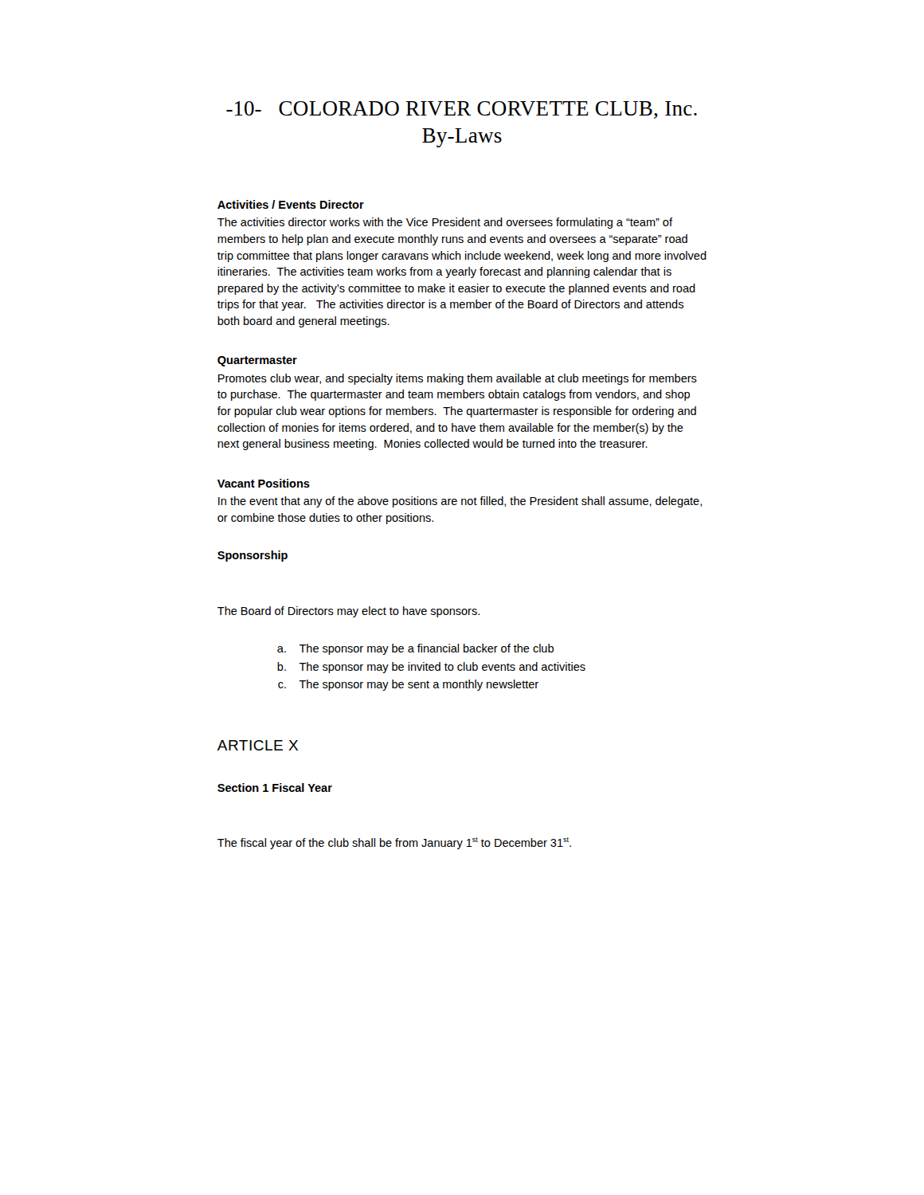-10- COLORADO RIVER CORVETTE CLUB, Inc.
By-Laws
Activities / Events Director
The activities director works with the Vice President and oversees formulating a “team” of members to help plan and execute monthly runs and events and oversees a “separate” road trip committee that plans longer caravans which include weekend, week long and more involved itineraries. The activities team works from a yearly forecast and planning calendar that is prepared by the activity’s committee to make it easier to execute the planned events and road trips for that year. The activities director is a member of the Board of Directors and attends both board and general meetings.
Quartermaster
Promotes club wear, and specialty items making them available at club meetings for members to purchase. The quartermaster and team members obtain catalogs from vendors, and shop for popular club wear options for members. The quartermaster is responsible for ordering and collection of monies for items ordered, and to have them available for the member(s) by the next general business meeting. Monies collected would be turned into the treasurer.
Vacant Positions
In the event that any of the above positions are not filled, the President shall assume, delegate, or combine those duties to other positions.
Sponsorship
The Board of Directors may elect to have sponsors.
The sponsor may be a financial backer of the club
The sponsor may be invited to club events and activities
The sponsor may be sent a monthly newsletter
ARTICLE X
Section 1 Fiscal Year
The fiscal year of the club shall be from January 1st to December 31st.